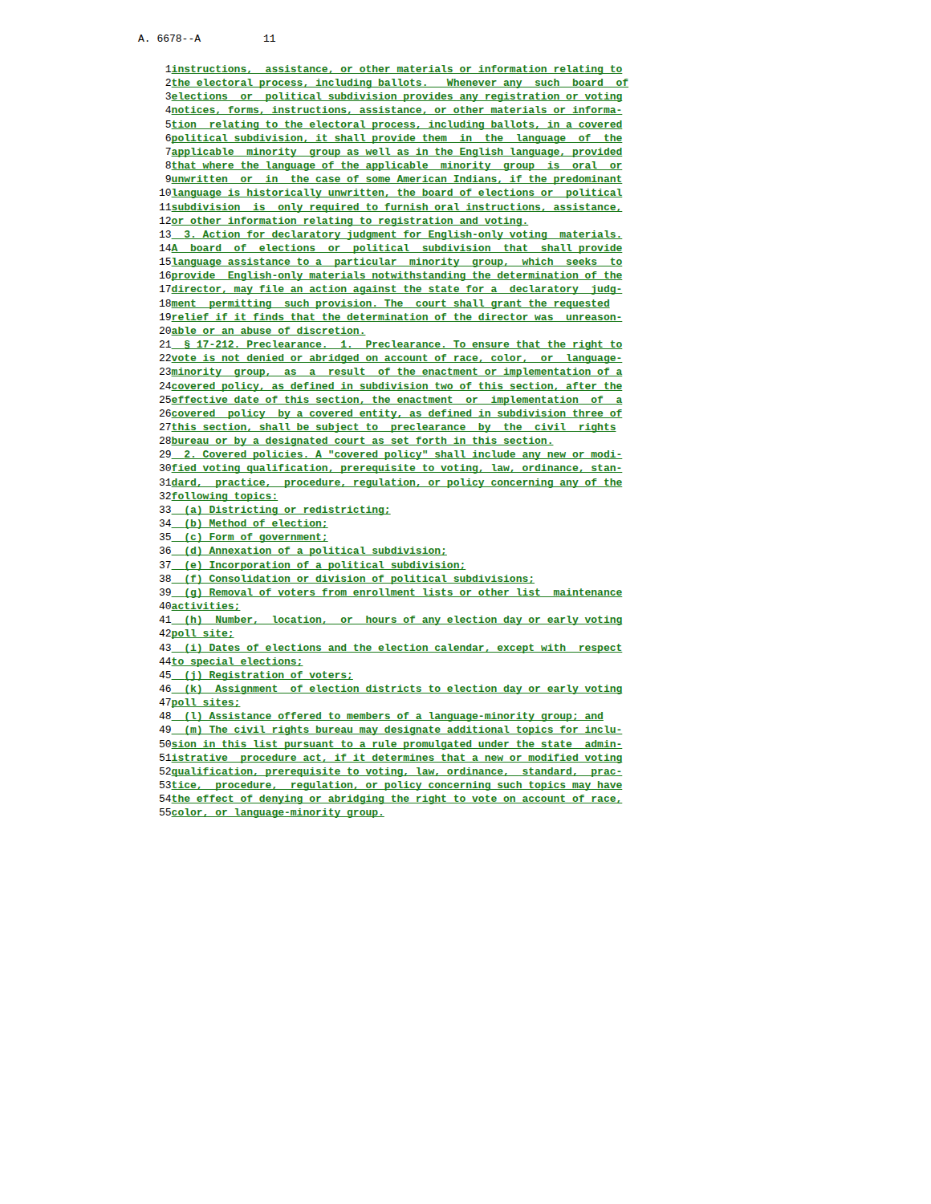A. 6678--A 11
| 1 | instructions, assistance, or other materials or information relating to |
| 2 | the electoral process, including ballots. Whenever any such board of |
| 3 | elections or political subdivision provides any registration or voting |
| 4 | notices, forms, instructions, assistance, or other materials or informa- |
| 5 | tion relating to the electoral process, including ballots, in a covered |
| 6 | political subdivision, it shall provide them in the language of the |
| 7 | applicable minority group as well as in the English language, provided |
| 8 | that where the language of the applicable minority group is oral or |
| 9 | unwritten or in the case of some American Indians, if the predominant |
| 10 | language is historically unwritten, the board of elections or political |
| 11 | subdivision is only required to furnish oral instructions, assistance, |
| 12 | or other information relating to registration and voting. |
| 13 | 3. Action for declaratory judgment for English-only voting materials. |
| 14 | A board of elections or political subdivision that shall provide |
| 15 | language assistance to a particular minority group, which seeks to |
| 16 | provide English-only materials notwithstanding the determination of the |
| 17 | director, may file an action against the state for a declaratory judg- |
| 18 | ment permitting such provision. The court shall grant the requested |
| 19 | relief if it finds that the determination of the director was unreason- |
| 20 | able or an abuse of discretion. |
| 21 | § 17-212. Preclearance. 1. Preclearance. To ensure that the right to |
| 22 | vote is not denied or abridged on account of race, color, or language- |
| 23 | minority group, as a result of the enactment or implementation of a |
| 24 | covered policy, as defined in subdivision two of this section, after the |
| 25 | effective date of this section, the enactment or implementation of a |
| 26 | covered policy by a covered entity, as defined in subdivision three of |
| 27 | this section, shall be subject to preclearance by the civil rights |
| 28 | bureau or by a designated court as set forth in this section. |
| 29 | 2. Covered policies. A "covered policy" shall include any new or modi- |
| 30 | fied voting qualification, prerequisite to voting, law, ordinance, stan- |
| 31 | dard, practice, procedure, regulation, or policy concerning any of the |
| 32 | following topics: |
| 33 | (a) Districting or redistricting; |
| 34 | (b) Method of election; |
| 35 | (c) Form of government; |
| 36 | (d) Annexation of a political subdivision; |
| 37 | (e) Incorporation of a political subdivision; |
| 38 | (f) Consolidation or division of political subdivisions; |
| 39 | (g) Removal of voters from enrollment lists or other list maintenance |
| 40 | activities; |
| 41 | (h) Number, location, or hours of any election day or early voting |
| 42 | poll site; |
| 43 | (i) Dates of elections and the election calendar, except with respect |
| 44 | to special elections; |
| 45 | (j) Registration of voters; |
| 46 | (k) Assignment of election districts to election day or early voting |
| 47 | poll sites; |
| 48 | (l) Assistance offered to members of a language-minority group; and |
| 49 | (m) The civil rights bureau may designate additional topics for inclu- |
| 50 | sion in this list pursuant to a rule promulgated under the state admin- |
| 51 | istrative procedure act, if it determines that a new or modified voting |
| 52 | qualification, prerequisite to voting, law, ordinance, standard, prac- |
| 53 | tice, procedure, regulation, or policy concerning such topics may have |
| 54 | the effect of denying or abridging the right to vote on account of race, |
| 55 | color, or language-minority group. |